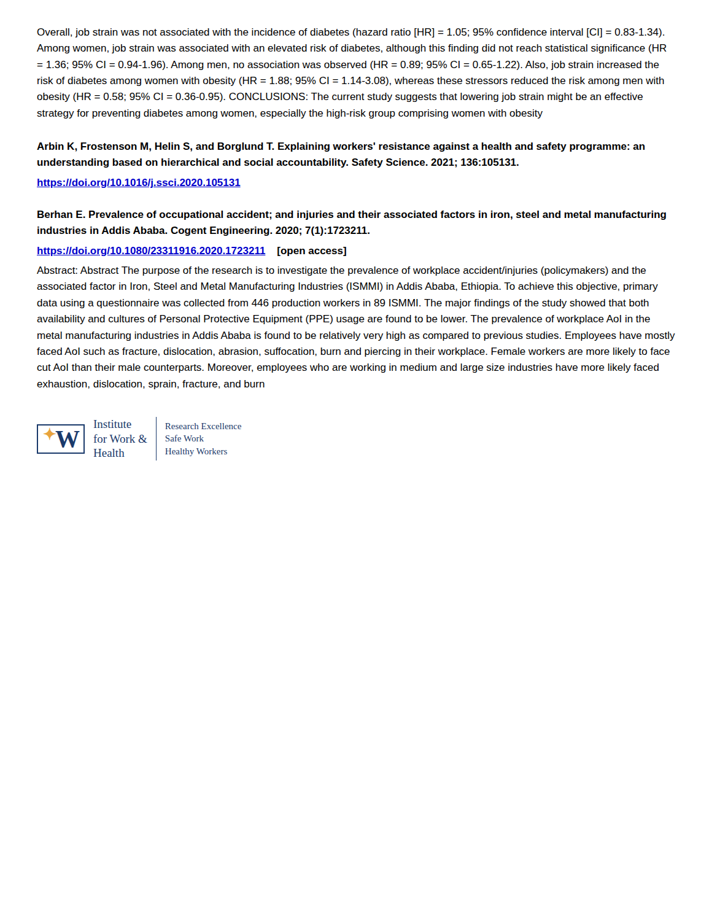Overall, job strain was not associated with the incidence of diabetes (hazard ratio [HR] = 1.05; 95% confidence interval [CI] = 0.83-1.34). Among women, job strain was associated with an elevated risk of diabetes, although this finding did not reach statistical significance (HR = 1.36; 95% CI = 0.94-1.96). Among men, no association was observed (HR = 0.89; 95% CI = 0.65-1.22). Also, job strain increased the risk of diabetes among women with obesity (HR = 1.88; 95% CI = 1.14-3.08), whereas these stressors reduced the risk among men with obesity (HR = 0.58; 95% CI = 0.36-0.95). CONCLUSIONS: The current study suggests that lowering job strain might be an effective strategy for preventing diabetes among women, especially the high-risk group comprising women with obesity
Arbin K, Frostenson M, Helin S, and Borglund T. Explaining workers' resistance against a health and safety programme: an understanding based on hierarchical and social accountability. Safety Science. 2021; 136:105131.
https://doi.org/10.1016/j.ssci.2020.105131
Berhan E. Prevalence of occupational accident; and injuries and their associated factors in iron, steel and metal manufacturing industries in Addis Ababa. Cogent Engineering. 2020; 7(1):1723211.
https://doi.org/10.1080/23311916.2020.1723211 [open access]
Abstract: Abstract The purpose of the research is to investigate the prevalence of workplace accident/injuries (policymakers) and the associated factor in Iron, Steel and Metal Manufacturing Industries (ISMMI) in Addis Ababa, Ethiopia. To achieve this objective, primary data using a questionnaire was collected from 446 production workers in 89 ISMMI. The major findings of the study showed that both availability and cultures of Personal Protective Equipment (PPE) usage are found to be lower. The prevalence of workplace AoI in the metal manufacturing industries in Addis Ababa is found to be relatively very high as compared to previous studies. Employees have mostly faced AoI such as fracture, dislocation, abrasion, suffocation, burn and piercing in their workplace. Female workers are more likely to face cut AoI than their male counterparts. Moreover, employees who are working in medium and large size industries have more likely faced exhaustion, dislocation, sprain, fracture, and burn
✦W
Institute
for Work &
Health
Research Excellence
Safe Work
Healthy Workers